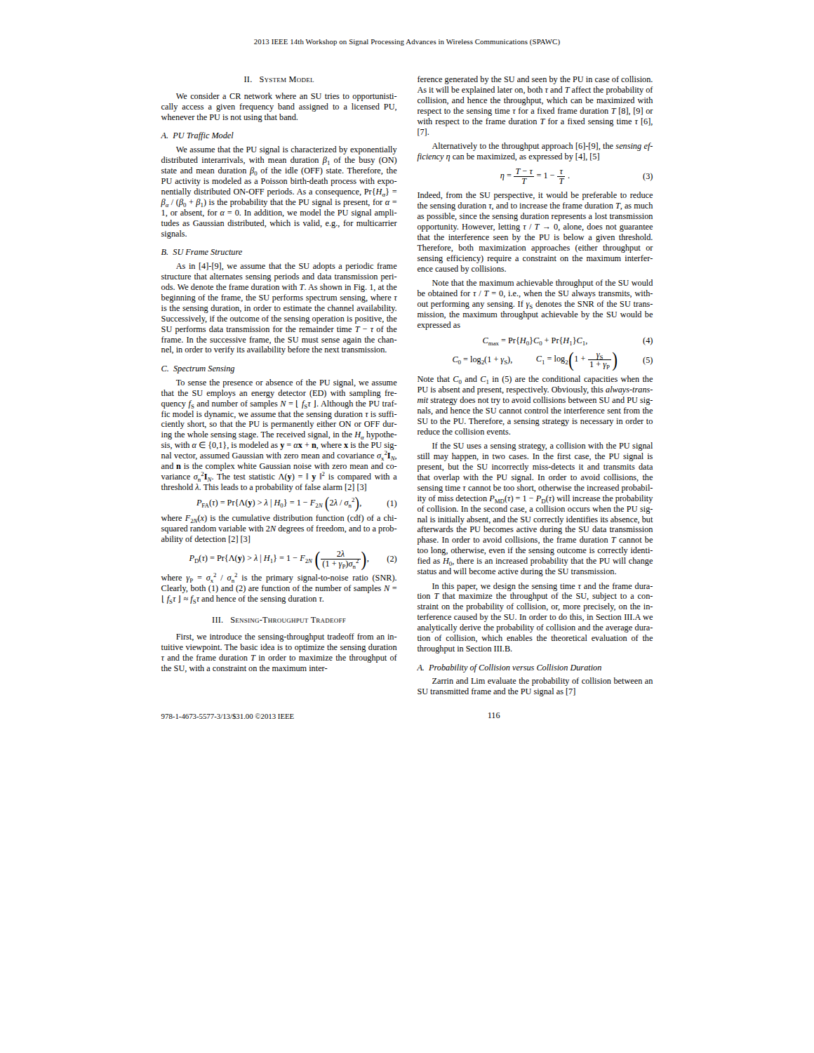2013 IEEE 14th Workshop on Signal Processing Advances in Wireless Communications (SPAWC)
II. System Model
We consider a CR network where an SU tries to opportunistically access a given frequency band assigned to a licensed PU, whenever the PU is not using that band.
A. PU Traffic Model
We assume that the PU signal is characterized by exponentially distributed interarrivals, with mean duration β1 of the busy (ON) state and mean duration β0 of the idle (OFF) state. Therefore, the PU activity is modeled as a Poisson birth-death process with exponentially distributed ON-OFF periods. As a consequence, Pr{Hα} = βα / (β0 + β1) is the probability that the PU signal is present, for α = 1, or absent, for α = 0. In addition, we model the PU signal amplitudes as Gaussian distributed, which is valid, e.g., for multicarrier signals.
B. SU Frame Structure
As in [4]-[9], we assume that the SU adopts a periodic frame structure that alternates sensing periods and data transmission periods. We denote the frame duration with T. As shown in Fig. 1, at the beginning of the frame, the SU performs spectrum sensing, where τ is the sensing duration, in order to estimate the channel availability. Successively, if the outcome of the sensing operation is positive, the SU performs data transmission for the remainder time T − τ of the frame. In the successive frame, the SU must sense again the channel, in order to verify its availability before the next transmission.
C. Spectrum Sensing
To sense the presence or absence of the PU signal, we assume that the SU employs an energy detector (ED) with sampling frequency fS and number of samples N = ⌊ fSτ ⌋. Although the PU traffic model is dynamic, we assume that the sensing duration τ is sufficiently short, so that the PU is permanently either ON or OFF during the whole sensing stage. The received signal, in the Hα hypothesis, with α ∈ {0,1}, is modeled as y = αx + n, where x is the PU signal vector, assumed Gaussian with zero mean and covariance σx2IN, and n is the complex white Gaussian noise with zero mean and covariance σn2IN. The test statistic Λ(y) = ‖ y ‖2 is compared with a threshold λ. This leads to a probability of false alarm [2] [3]
PFA(τ) = Pr{Λ(y) > λ | H0} = 1 − F2N (2λ / σn2), (1)
where F2N(x) is the cumulative distribution function (cdf) of a chi-squared random variable with 2N degrees of freedom, and to a probability of detection [2] [3]
PD(τ) = Pr{Λ(y) > λ | H1} = 1 − F2N (2λ(1 + γP)σn2), (2)
where γP = σx2 / σn2 is the primary signal-to-noise ratio (SNR). Clearly, both (1) and (2) are function of the number of samples N = ⌊ fSτ ⌋ ≈ fSτ and hence of the sensing duration τ.
III. Sensing-Throughput Tradeoff
First, we introduce the sensing-throughput tradeoff from an intuitive viewpoint. The basic idea is to optimize the sensing duration τ and the frame duration T in order to maximize the throughput of the SU, with a constraint on the maximum inter-
ference generated by the SU and seen by the PU in case of collision. As it will be explained later on, both τ and T affect the probability of collision, and hence the throughput, which can be maximized with respect to the sensing time τ for a fixed frame duration T [8], [9] or with respect to the frame duration T for a fixed sensing time τ [6], [7].
Alternatively to the throughput approach [6]-[9], the sensing efficiency η can be maximized, as expressed by [4], [5]
η = T − τ T = 1 − τT . (3)
Indeed, from the SU perspective, it would be preferable to reduce the sensing duration τ, and to increase the frame duration T, as much as possible, since the sensing duration represents a lost transmission opportunity. However, letting τ / T → 0, alone, does not guarantee that the interference seen by the PU is below a given threshold. Therefore, both maximization approaches (either throughput or sensing efficiency) require a constraint on the maximum interference caused by collisions.
Note that the maximum achievable throughput of the SU would be obtained for τ / T = 0, i.e., when the SU always transmits, without performing any sensing. If γS denotes the SNR of the SU transmission, the maximum throughput achievable by the SU would be expressed as
Cmax = Pr{H0}C0 + Pr{H1}C1, (4)
C0 = log2(1 + γS), C1 = log2(1 + γS 1 + γP) (5)
Note that C0 and C1 in (5) are the conditional capacities when the PU is absent and present, respectively. Obviously, this always-transmit strategy does not try to avoid collisions between SU and PU signals, and hence the SU cannot control the interference sent from the SU to the PU. Therefore, a sensing strategy is necessary in order to reduce the collision events.
If the SU uses a sensing strategy, a collision with the PU signal still may happen, in two cases. In the first case, the PU signal is present, but the SU incorrectly miss-detects it and transmits data that overlap with the PU signal. In order to avoid collisions, the sensing time τ cannot be too short, otherwise the increased probability of miss detection PMD(τ) = 1 − PD(τ) will increase the probability of collision. In the second case, a collision occurs when the PU signal is initially absent, and the SU correctly identifies its absence, but afterwards the PU becomes active during the SU data transmission phase. In order to avoid collisions, the frame duration T cannot be too long, otherwise, even if the sensing outcome is correctly identified as H0, there is an increased probability that the PU will change status and will become active during the SU transmission.
In this paper, we design the sensing time τ and the frame duration T that maximize the throughput of the SU, subject to a constraint on the probability of collision, or, more precisely, on the interference caused by the SU. In order to do this, in Section III.A we analytically derive the probability of collision and the average duration of collision, which enables the theoretical evaluation of the throughput in Section III.B.
A. Probability of Collision versus Collision Duration
Zarrin and Lim evaluate the probability of collision between an SU transmitted frame and the PU signal as [7]
978-1-4673-5577-3/13/$31.00 ©2013 IEEE
116